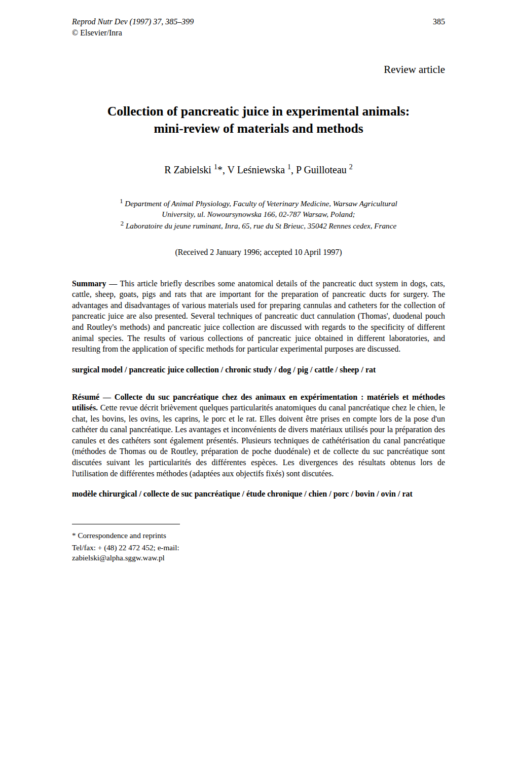Reprod Nutr Dev (1997) 37, 385–399 © Elsevier/Inra
385
Review article
Collection of pancreatic juice in experimental animals:
mini-review of materials and methods
R Zabielski 1*, V Leśniewska 1, P Guilloteau 2
1 Department of Animal Physiology, Faculty of Veterinary Medicine, Warsaw Agricultural
University, ul. Nowoursynowska 166, 02-787 Warsaw, Poland;
2 Laboratoire du jeune ruminant, Inra, 65, rue du St Brieuc, 35042 Rennes cedex, France
(Received 2 January 1996; accepted 10 April 1997)
Summary — This article briefly describes some anatomical details of the pancreatic duct system in dogs, cats, cattle, sheep, goats, pigs and rats that are important for the preparation of pancreatic ducts for surgery. The advantages and disadvantages of various materials used for preparing cannulas and catheters for the collection of pancreatic juice are also presented. Several techniques of pancreatic duct cannulation (Thomas', duodenal pouch and Routley's methods) and pancreatic juice collection are discussed with regards to the specificity of different animal species. The results of various collections of pancreatic juice obtained in different laboratories, and resulting from the application of specific methods for particular experimental purposes are discussed.
surgical model / pancreatic juice collection / chronic study / dog / pig / cattle / sheep / rat
Résumé — Collecte du suc pancréatique chez des animaux en expérimentation : matériels et méthodes utilisés. Cette revue décrit brièvement quelques particularités anatomiques du canal pancréatique chez le chien, le chat, les bovins, les ovins, les caprins, le porc et le rat. Elles doivent être prises en compte lors de la pose d'un cathéter du canal pancréatique. Les avantages et inconvénients de divers matériaux utilisés pour la préparation des canules et des cathéters sont également présentés. Plusieurs techniques de cathétérisation du canal pancréatique (méthodes de Thomas ou de Routley, préparation de poche duodénale) et de collecte du suc pancréatique sont discutées suivant les particularités des différentes espèces. Les divergences des résultats obtenus lors de l'utilisation de différentes méthodes (adaptées aux objectifs fixés) sont discutées.
modèle chirurgical / collecte de suc pancréatique / étude chronique / chien / porc / bovin / ovin / rat
* Correspondence and reprints
Tel/fax: + (48) 22 472 452; e-mail: zabielski@alpha.sggw.waw.pl